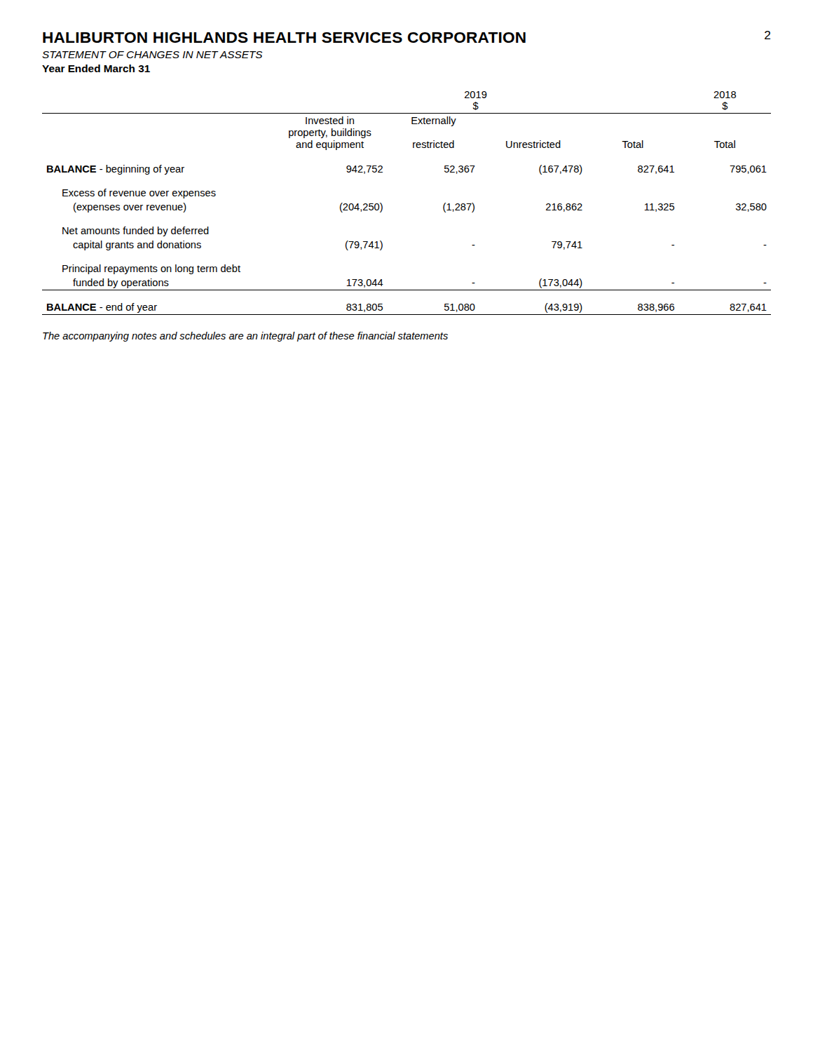2
HALIBURTON HIGHLANDS HEALTH SERVICES CORPORATION
STATEMENT OF CHANGES IN NET ASSETS
Year Ended March 31
| | 2019 $ | 2018 $ |
| | Invested in property, buildings and equipment | Externally restricted | Unrestricted | Total | Total |
| BALANCE - beginning of year | 942,752 | 52,367 | (167,478) | 827,641 | 795,061 |
| Excess of revenue over expenses | | | | | |
| (expenses over revenue) | (204,250) | (1,287) | 216,862 | 11,325 | 32,580 |
| Net amounts funded by deferred | | | | | |
| capital grants and donations | (79,741) | - | 79,741 | - | - |
| Principal repayments on long term debt | | | | | |
| funded by operations | 173,044 | - | (173,044) | - | - |
| BALANCE - end of year | 831,805 | 51,080 | (43,919) | 838,966 | 827,641 |
The accompanying notes and schedules are an integral part of these financial statements